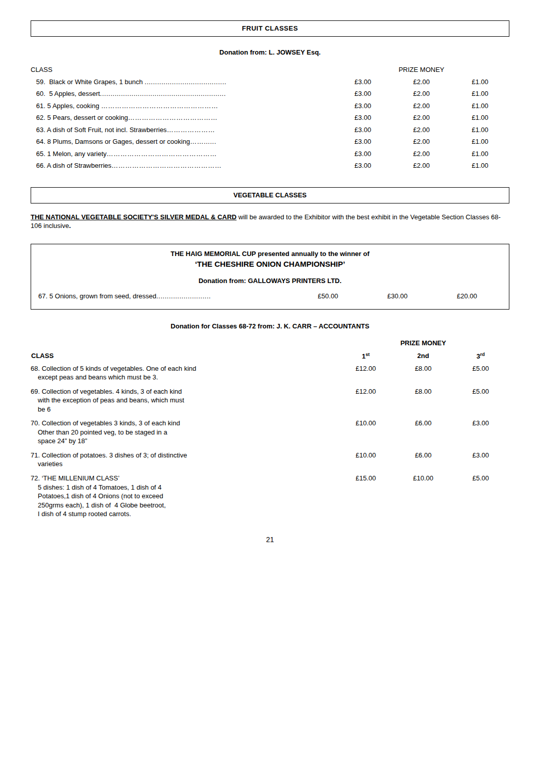FRUIT CLASSES
Donation from: L. JOWSEY Esq.
| CLASS | PRIZE MONEY |
| 59. Black or White Grapes, 1 bunch ....................................... | £3.00 | £2.00 | £1.00 |
| 60. 5 Apples, dessert ............................................................ | £3.00 | £2.00 | £1.00 |
| 61. 5 Apples, cooking …………………………………………… | £3.00 | £2.00 | £1.00 |
| 62. 5 Pears, dessert or cooking ………………………………… | £3.00 | £2.00 | £1.00 |
| 63. A dish of Soft Fruit, not incl. Strawberries ………………… | £3.00 | £2.00 | £1.00 |
| 64. 8 Plums, Damsons or Gages, dessert or cooking ……...... | £3.00 | £2.00 | £1.00 |
| 65. 1 Melon, any variety ………………………………………… | £3.00 | £2.00 | £1.00 |
| 66. A dish of Strawberries ………………………………………… | £3.00 | £2.00 | £1.00 |
VEGETABLE CLASSES
THE NATIONAL VEGETABLE SOCIETY'S SILVER MEDAL & CARD will be awarded to the Exhibitor with the best exhibit in the Vegetable Section Classes 68-106 inclusive.
THE HAIG MEMORIAL CUP presented annually to the winner of
‘THE CHESHIRE ONION CHAMPIONSHIP’
Donation from: GALLOWAYS PRINTERS LTD.
| 67. 5 Onions, grown from seed, dressed .......................... | £50.00 | £30.00 | £20.00 |
Donation for Classes 68-72 from: J. K. CARR – ACCOUNTANTS
| | PRIZE MONEY |
| CLASS | 1 st | 2nd | 3 rd |
| 68. Collection of 5 kinds of vegetables. One of each kind except peas and beans which must be 3. | £12.00 | £8.00 | £5.00 |
| 69. Collection of vegetables. 4 kinds, 3 of each kind with the exception of peas and beans, which must be 6 | £12.00 | £8.00 | £5.00 |
| 70. Collection of vegetables 3 kinds, 3 of each kind Other than 20 pointed veg, to be staged in a space 24” by 18” | £10.00 | £6.00 | £3.00 |
| 71. Collection of potatoes. 3 dishes of 3; of distinctive varieties | £10.00 | £6.00 | £3.00 |
| 72. ‘THE MILLENIUM CLASS’ 5 dishes: 1 dish of 4 Tomatoes, 1 dish of 4 Potatoes,1 dish of 4 Onions (not to exceed 250grms each), 1 dish of 4 Globe beetroot, I dish of 4 stump rooted carrots. | £15.00 | £10.00 | £5.00 |
21